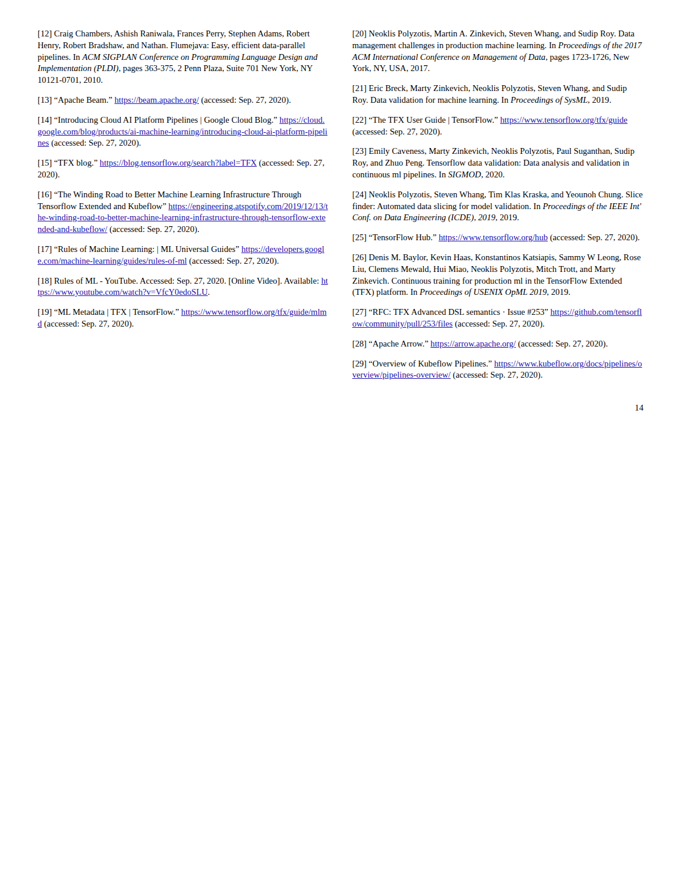[12] Craig Chambers, Ashish Raniwala, Frances Perry, Stephen Adams, Robert Henry, Robert Bradshaw, and Nathan. Flumejava: Easy, efficient data-parallel pipelines. In ACM SIGPLAN Conference on Programming Language Design and Implementation (PLDI), pages 363-375, 2 Penn Plaza, Suite 701 New York, NY 10121-0701, 2010.
[13] “Apache Beam.” https://beam.apache.org/ (accessed: Sep. 27, 2020).
[14] “Introducing Cloud AI Platform Pipelines | Google Cloud Blog.” https://cloud.google.com/blog/products/ai-machine-learning/introducing-cloud-ai-platform-pipelines (accessed: Sep. 27, 2020).
[15] “TFX blog.” https://blog.tensorflow.org/search?label=TFX (accessed: Sep. 27, 2020).
[16] “The Winding Road to Better Machine Learning Infrastructure Through Tensorflow Extended and Kubeflow” https://engineering.atspotify.com/2019/12/13/the-winding-road-to-better-machine-learning-infrastructure-through-tensorflow-extended-and-kubeflow/ (accessed: Sep. 27, 2020).
[17] “Rules of Machine Learning: | ML Universal Guides” https://developers.google.com/machine-learning/guides/rules-of-ml (accessed: Sep. 27, 2020).
[18] Rules of ML - YouTube. Accessed: Sep. 27, 2020. [Online Video]. Available: https://www.youtube.com/watch?v=VfcY0edoSLU.
[19] “ML Metadata | TFX | TensorFlow.” https://www.tensorflow.org/tfx/guide/mlmd (accessed: Sep. 27, 2020).
[20] Neoklis Polyzotis, Martin A. Zinkevich, Steven Whang, and Sudip Roy. Data management challenges in production machine learning. In Proceedings of the 2017 ACM International Conference on Management of Data, pages 1723-1726, New York, NY, USA, 2017.
[21] Eric Breck, Marty Zinkevich, Neoklis Polyzotis, Steven Whang, and Sudip Roy. Data validation for machine learning. In Proceedings of SysML, 2019.
[22] “The TFX User Guide | TensorFlow.” https://www.tensorflow.org/tfx/guide (accessed: Sep. 27, 2020).
[23] Emily Caveness, Marty Zinkevich, Neoklis Polyzotis, Paul Suganthan, Sudip Roy, and Zhuo Peng. Tensorflow data validation: Data analysis and validation in continuous ml pipelines. In SIGMOD, 2020.
[24] Neoklis Polyzotis, Steven Whang, Tim Klas Kraska, and Yeounoh Chung. Slice finder: Automated data slicing for model validation. In Proceedings of the IEEE Int' Conf. on Data Engineering (ICDE), 2019, 2019.
[25] “TensorFlow Hub.” https://www.tensorflow.org/hub (accessed: Sep. 27, 2020).
[26] Denis M. Baylor, Kevin Haas, Konstantinos Katsiapis, Sammy W Leong, Rose Liu, Clemens Mewald, Hui Miao, Neoklis Polyzotis, Mitch Trott, and Marty Zinkevich. Continuous training for production ml in the TensorFlow Extended (TFX) platform. In Proceedings of USENIX OpML 2019, 2019.
[27] “RFC: TFX Advanced DSL semantics · Issue #253” https://github.com/tensorflow/community/pull/253/files (accessed: Sep. 27, 2020).
[28] “Apache Arrow.” https://arrow.apache.org/ (accessed: Sep. 27, 2020).
[29] “Overview of Kubeflow Pipelines.” https://www.kubeflow.org/docs/pipelines/overview/pipelines-overview/ (accessed: Sep. 27, 2020).
14